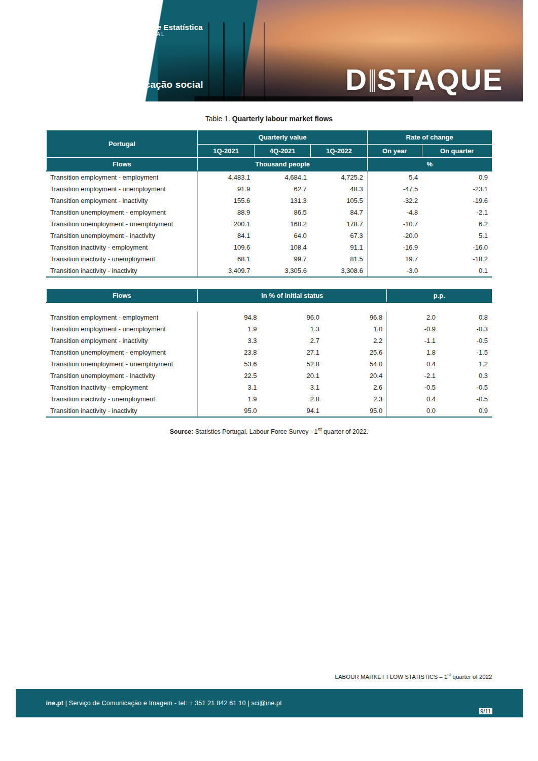W
Instituto Nacional de Estatística
Statistics Portugal
informação à comunicação social
D STAQUE
Table 1. Quarterly labour market flows
| Portugal | Quarterly value | Rate of change |
| --- | --- | --- |
| 1Q-2021 | 4Q-2021 | 1Q-2022 | On year | On quarter |
| Flows | Thousand people | % |
| Transition employment - employment | 4,483.1 | 4,684.1 | 4,725.2 | 5.4 | 0.9 |
| Transition employment - unemployment | 91.9 | 62.7 | 48.3 | -47.5 | -23.1 |
| Transition employment - inactivity | 155.6 | 131.3 | 105.5 | -32.2 | -19.6 |
| Transition unemployment - employment | 88.9 | 86.5 | 84.7 | -4.8 | -2.1 |
| Transition unemployment - unemployment | 200.1 | 168.2 | 178.7 | -10.7 | 6.2 |
| Transition unemployment - inactivity | 84.1 | 64.0 | 67.3 | -20.0 | 5.1 |
| Transition inactivity - employment | 109.6 | 108.4 | 91.1 | -16.9 | -16.0 |
| Transition inactivity - unemployment | 68.1 | 99.7 | 81.5 | 19.7 | -18.2 |
| Transition inactivity - inactivity | 3,409.7 | 3,305.6 | 3,308.6 | -3.0 | 0.1 |
| Flows | In % of initial status | p.p. |
| --- | --- | --- |
| Transition employment - employment | 94.8 | 96.0 | 96.8 | 2.0 | 0.8 |
| Transition employment - unemployment | 1.9 | 1.3 | 1.0 | -0.9 | -0.3 |
| Transition employment - inactivity | 3.3 | 2.7 | 2.2 | -1.1 | -0.5 |
| Transition unemployment - employment | 23.8 | 27.1 | 25.6 | 1.8 | -1.5 |
| Transition unemployment - unemployment | 53.6 | 52.8 | 54.0 | 0.4 | 1.2 |
| Transition unemployment - inactivity | 22.5 | 20.1 | 20.4 | -2.1 | 0.3 |
| Transition inactivity - employment | 3.1 | 3.1 | 2.6 | -0.5 | -0.5 |
| Transition inactivity - unemployment | 1.9 | 2.8 | 2.3 | 0.4 | -0.5 |
| Transition inactivity - inactivity | 95.0 | 94.1 | 95.0 | 0.0 | 0.9 |
Source: Statistics Portugal, Labour Force Survey - 1st quarter of 2022.
LABOUR MARKET FLOW STATISTICS – 1st quarter of 2022
ine.pt | Serviço de Comunicação e Imagem - tel: + 351 21 842 61 10 | sci@ine.pt
9/11